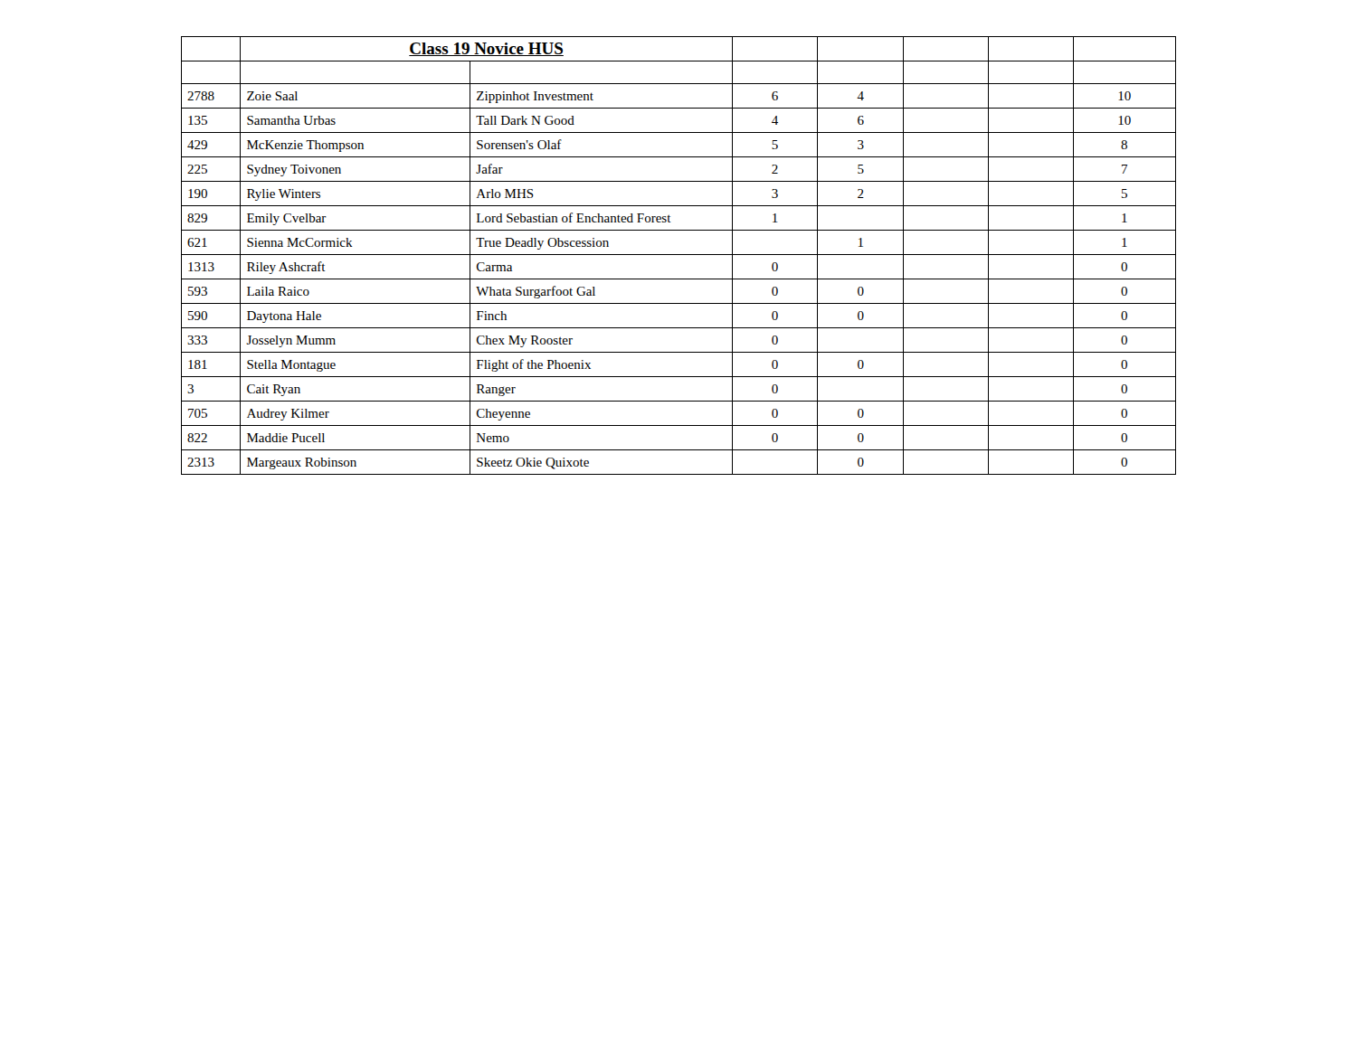| | Class 19 Novice HUS | | | | | |
| 2788 | Zoie Saal | Zippinhot Investment | 6 | 4 | | | 10 |
| 135 | Samantha Urbas | Tall Dark N Good | 4 | 6 | | | 10 |
| 429 | McKenzie Thompson | Sorensen's Olaf | 5 | 3 | | | 8 |
| 225 | Sydney Toivonen | Jafar | 2 | 5 | | | 7 |
| 190 | Rylie Winters | Arlo MHS | 3 | 2 | | | 5 |
| 829 | Emily Cvelbar | Lord Sebastian of Enchanted Forest | 1 | | | | 1 |
| 621 | Sienna McCormick | True Deadly Obscession | | 1 | | | 1 |
| 1313 | Riley Ashcraft | Carma | 0 | | | | 0 |
| 593 | Laila Raico | Whata Surgarfoot Gal | 0 | 0 | | | 0 |
| 590 | Daytona Hale | Finch | 0 | 0 | | | 0 |
| 333 | Josselyn Mumm | Chex My Rooster | 0 | | | | 0 |
| 181 | Stella Montague | Flight of the Phoenix | 0 | 0 | | | 0 |
| 3 | Cait Ryan | Ranger | 0 | | | | 0 |
| 705 | Audrey Kilmer | Cheyenne | 0 | 0 | | | 0 |
| 822 | Maddie Pucell | Nemo | 0 | 0 | | | 0 |
| 2313 | Margeaux Robinson | Skeetz Okie Quixote | | 0 | | | 0 |